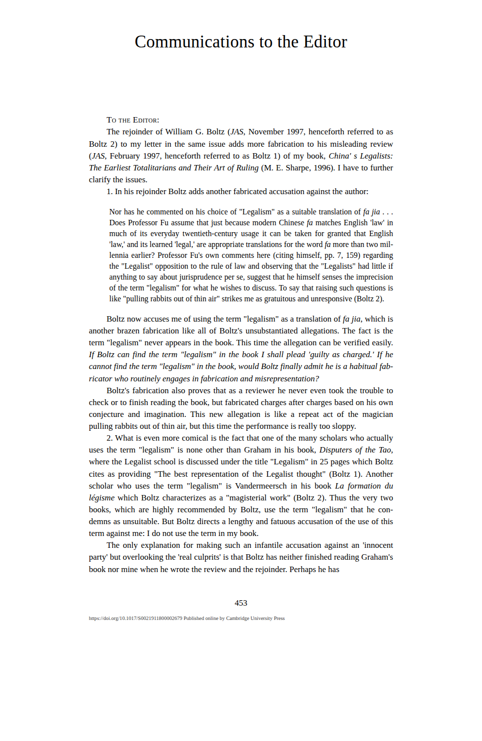Communications to the Editor
To the Editor:
The rejoinder of William G. Boltz (JAS, November 1997, henceforth referred to as Boltz 2) to my letter in the same issue adds more fabrication to his misleading review (JAS, February 1997, henceforth referred to as Boltz 1) of my book, China' s Legalists: The Earliest Totalitarians and Their Art of Ruling (M. E. Sharpe, 1996). I have to further clarify the issues.
1. In his rejoinder Boltz adds another fabricated accusation against the author:
Nor has he commented on his choice of "Legalism" as a suitable translation of fa jia . . . Does Professor Fu assume that just because modern Chinese fa matches English 'law' in much of its everyday twentieth-century usage it can be taken for granted that English 'law,' and its learned 'legal,' are appropriate translations for the word fa more than two millennia earlier? Professor Fu's own comments here (citing himself, pp. 7, 159) regarding the "Legalist" opposition to the rule of law and observing that the "Legalists" had little if anything to say about jurisprudence per se, suggest that he himself senses the imprecision of the term "legalism" for what he wishes to discuss. To say that raising such questions is like "pulling rabbits out of thin air" strikes me as gratuitous and unresponsive (Boltz 2).
Boltz now accuses me of using the term "legalism" as a translation of fa jia, which is another brazen fabrication like all of Boltz's unsubstantiated allegations. The fact is the term "legalism" never appears in the book. This time the allegation can be verified easily. If Boltz can find the term "legalism" in the book I shall plead 'guilty as charged.' If he cannot find the term "legalism" in the book, would Boltz finally admit he is a habitual fabricator who routinely engages in fabrication and misrepresentation?
Boltz's fabrication also proves that as a reviewer he never even took the trouble to check or to finish reading the book, but fabricated charges after charges based on his own conjecture and imagination. This new allegation is like a repeat act of the magician pulling rabbits out of thin air, but this time the performance is really too sloppy.
2. What is even more comical is the fact that one of the many scholars who actually uses the term "legalism" is none other than Graham in his book, Disputers of the Tao, where the Legalist school is discussed under the title "Legalism" in 25 pages which Boltz cites as providing "The best representation of the Legalist thought" (Boltz 1). Another scholar who uses the term "legalism" is Vandermeersch in his book La formation du légisme which Boltz characterizes as a "magisterial work" (Boltz 2). Thus the very two books, which are highly recommended by Boltz, use the term "legalism" that he condemns as unsuitable. But Boltz directs a lengthy and fatuous accusation of the use of this term against me: I do not use the term in my book.
The only explanation for making such an infantile accusation against an 'innocent party' but overlooking the 'real culprits' is that Boltz has neither finished reading Graham's book nor mine when he wrote the review and the rejoinder. Perhaps he has
453
https://doi.org/10.1017/S0021911800002679 Published online by Cambridge University Press